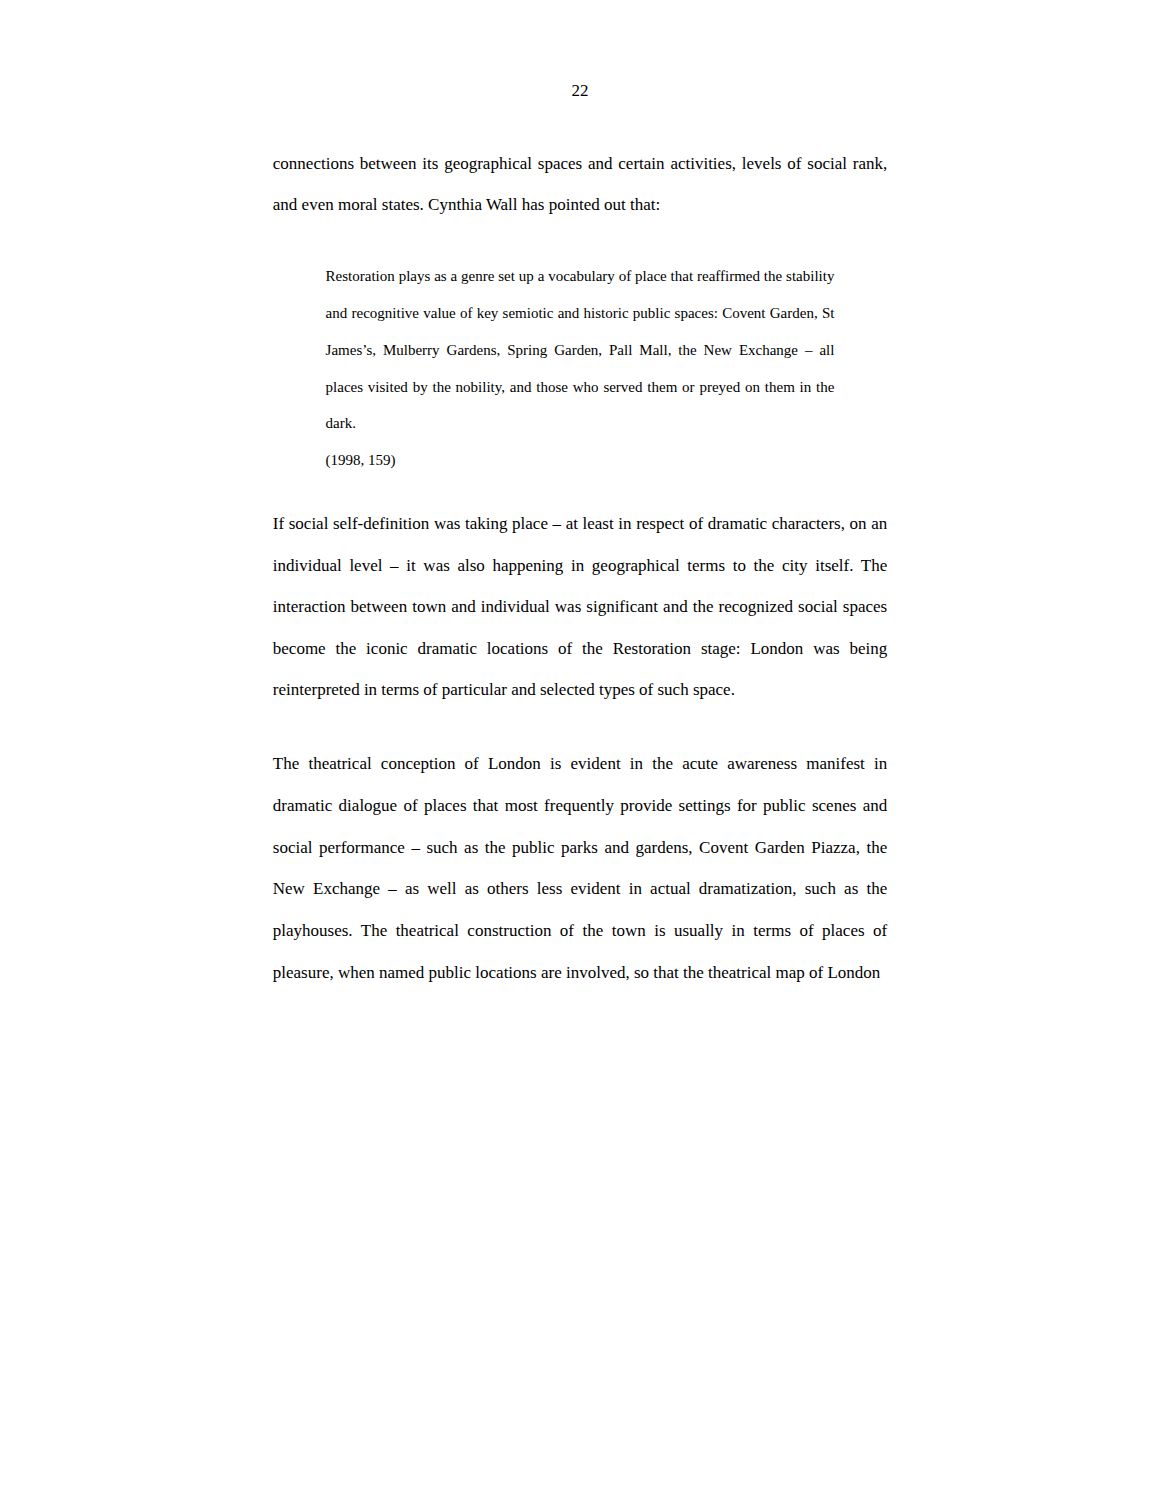22
connections between its geographical spaces and certain activities, levels of social rank, and even moral states. Cynthia Wall has pointed out that:
Restoration plays as a genre set up a vocabulary of place that reaffirmed the stability and recognitive value of key semiotic and historic public spaces: Covent Garden, St James’s, Mulberry Gardens, Spring Garden, Pall Mall, the New Exchange – all places visited by the nobility, and those who served them or preyed on them in the dark.
(1998, 159)
If social self-definition was taking place – at least in respect of dramatic characters, on an individual level – it was also happening in geographical terms to the city itself. The interaction between town and individual was significant and the recognized social spaces become the iconic dramatic locations of the Restoration stage: London was being reinterpreted in terms of particular and selected types of such space.
The theatrical conception of London is evident in the acute awareness manifest in dramatic dialogue of places that most frequently provide settings for public scenes and social performance – such as the public parks and gardens, Covent Garden Piazza, the New Exchange – as well as others less evident in actual dramatization, such as the playhouses. The theatrical construction of the town is usually in terms of places of pleasure, when named public locations are involved, so that the theatrical map of London